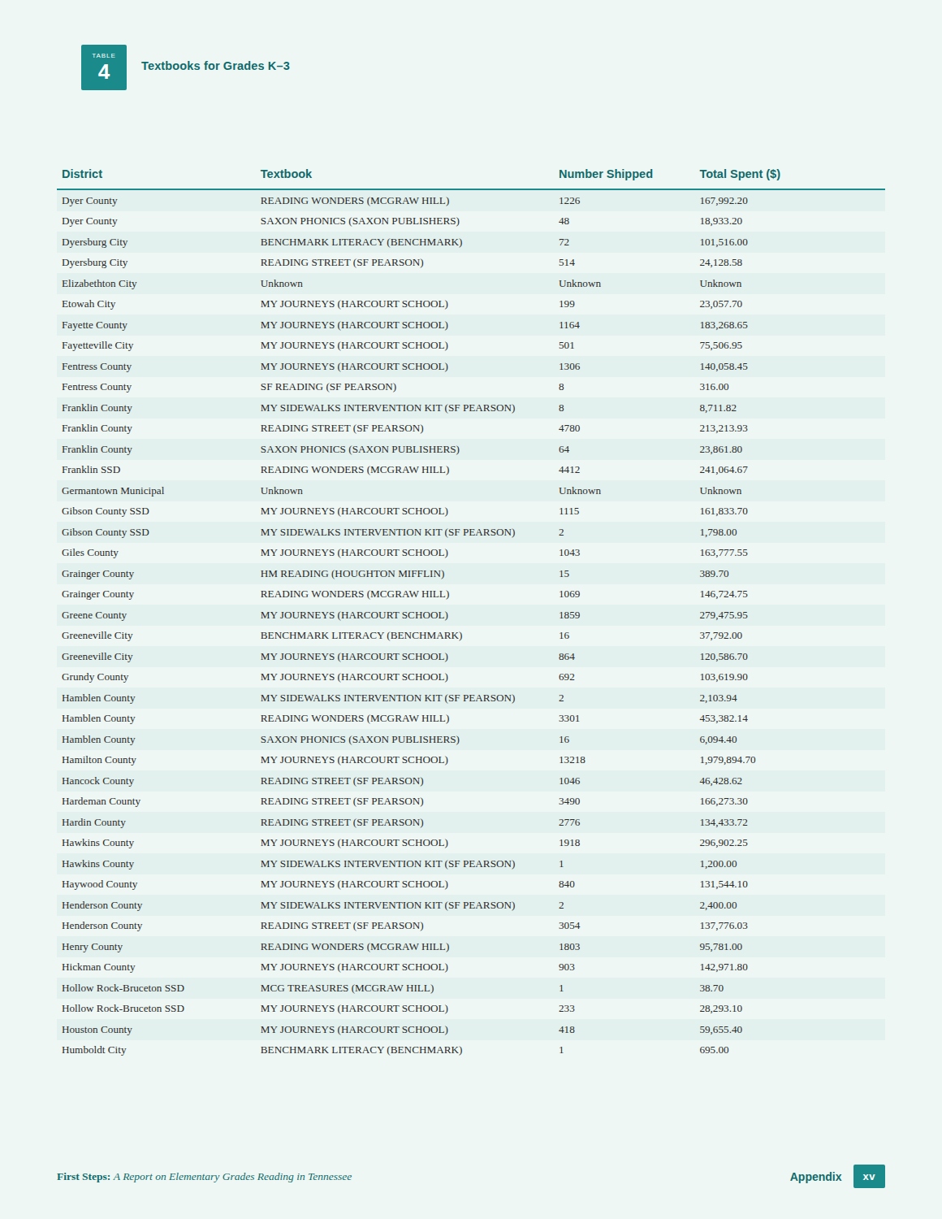Table 4
Textbooks for Grades K–3
| District | Textbook | Number Shipped | Total Spent ($) |
| --- | --- | --- | --- |
| Dyer County | READING WONDERS (MCGRAW HILL) | 1226 | 167,992.20 |
| Dyer County | SAXON PHONICS (SAXON PUBLISHERS) | 48 | 18,933.20 |
| Dyersburg City | BENCHMARK LITERACY (BENCHMARK) | 72 | 101,516.00 |
| Dyersburg City | READING STREET (SF PEARSON) | 514 | 24,128.58 |
| Elizabethton City | Unknown | Unknown | Unknown |
| Etowah City | MY JOURNEYS (HARCOURT SCHOOL) | 199 | 23,057.70 |
| Fayette County | MY JOURNEYS (HARCOURT SCHOOL) | 1164 | 183,268.65 |
| Fayetteville City | MY JOURNEYS (HARCOURT SCHOOL) | 501 | 75,506.95 |
| Fentress County | MY JOURNEYS (HARCOURT SCHOOL) | 1306 | 140,058.45 |
| Fentress County | SF READING (SF PEARSON) | 8 | 316.00 |
| Franklin County | MY SIDEWALKS INTERVENTION KIT (SF PEARSON) | 8 | 8,711.82 |
| Franklin County | READING STREET (SF PEARSON) | 4780 | 213,213.93 |
| Franklin County | SAXON PHONICS (SAXON PUBLISHERS) | 64 | 23,861.80 |
| Franklin SSD | READING WONDERS (MCGRAW HILL) | 4412 | 241,064.67 |
| Germantown Municipal | Unknown | Unknown | Unknown |
| Gibson County SSD | MY JOURNEYS (HARCOURT SCHOOL) | 1115 | 161,833.70 |
| Gibson County SSD | MY SIDEWALKS INTERVENTION KIT (SF PEARSON) | 2 | 1,798.00 |
| Giles County | MY JOURNEYS (HARCOURT SCHOOL) | 1043 | 163,777.55 |
| Grainger County | HM READING (HOUGHTON MIFFLIN) | 15 | 389.70 |
| Grainger County | READING WONDERS (MCGRAW HILL) | 1069 | 146,724.75 |
| Greene County | MY JOURNEYS (HARCOURT SCHOOL) | 1859 | 279,475.95 |
| Greeneville City | BENCHMARK LITERACY (BENCHMARK) | 16 | 37,792.00 |
| Greeneville City | MY JOURNEYS (HARCOURT SCHOOL) | 864 | 120,586.70 |
| Grundy County | MY JOURNEYS (HARCOURT SCHOOL) | 692 | 103,619.90 |
| Hamblen County | MY SIDEWALKS INTERVENTION KIT (SF PEARSON) | 2 | 2,103.94 |
| Hamblen County | READING WONDERS (MCGRAW HILL) | 3301 | 453,382.14 |
| Hamblen County | SAXON PHONICS (SAXON PUBLISHERS) | 16 | 6,094.40 |
| Hamilton County | MY JOURNEYS (HARCOURT SCHOOL) | 13218 | 1,979,894.70 |
| Hancock County | READING STREET (SF PEARSON) | 1046 | 46,428.62 |
| Hardeman County | READING STREET (SF PEARSON) | 3490 | 166,273.30 |
| Hardin County | READING STREET (SF PEARSON) | 2776 | 134,433.72 |
| Hawkins County | MY JOURNEYS (HARCOURT SCHOOL) | 1918 | 296,902.25 |
| Hawkins County | MY SIDEWALKS INTERVENTION KIT (SF PEARSON) | 1 | 1,200.00 |
| Haywood County | MY JOURNEYS (HARCOURT SCHOOL) | 840 | 131,544.10 |
| Henderson County | MY SIDEWALKS INTERVENTION KIT (SF PEARSON) | 2 | 2,400.00 |
| Henderson County | READING STREET (SF PEARSON) | 3054 | 137,776.03 |
| Henry County | READING WONDERS (MCGRAW HILL) | 1803 | 95,781.00 |
| Hickman County | MY JOURNEYS (HARCOURT SCHOOL) | 903 | 142,971.80 |
| Hollow Rock-Bruceton SSD | MCG TREASURES (MCGRAW HILL) | 1 | 38.70 |
| Hollow Rock-Bruceton SSD | MY JOURNEYS (HARCOURT SCHOOL) | 233 | 28,293.10 |
| Houston County | MY JOURNEYS (HARCOURT SCHOOL) | 418 | 59,655.40 |
| Humboldt City | BENCHMARK LITERACY (BENCHMARK) | 1 | 695.00 |
First Steps: A Report on Elementary Grades Reading in Tennessee
Appendix xv